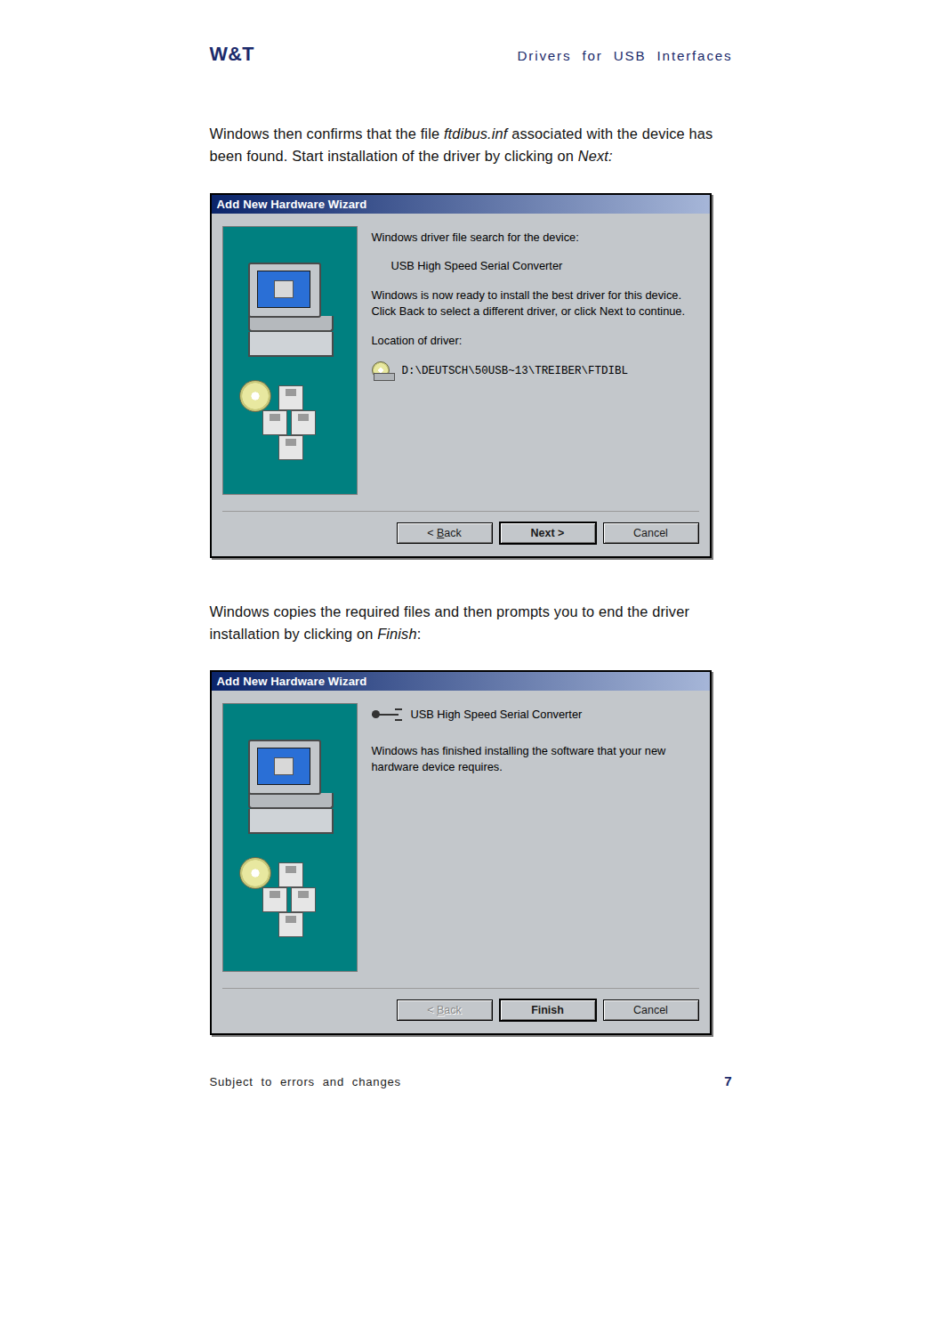W&T
Drivers for USB Interfaces
Windows then confirms that the file ftdibus.inf associated with the device has been found. Start installation of the driver by clicking on Next:
Add New Hardware Wizard
Windows driver file search for the device:
USB High Speed Serial Converter
Windows is now ready to install the best driver for this device. Click Back to select a different driver, or click Next to continue.
Location of driver:
D:\DEUTSCH\50USB~13\TREIBER\FTDIBL
< Back
Next >
Cancel
Windows copies the required files and then prompts you to end the driver installation by clicking on Finish:
Add New Hardware Wizard
USB High Speed Serial Converter
Windows has finished installing the software that your new hardware device requires.
< Back
Finish
Cancel
Subject to errors and changes
7